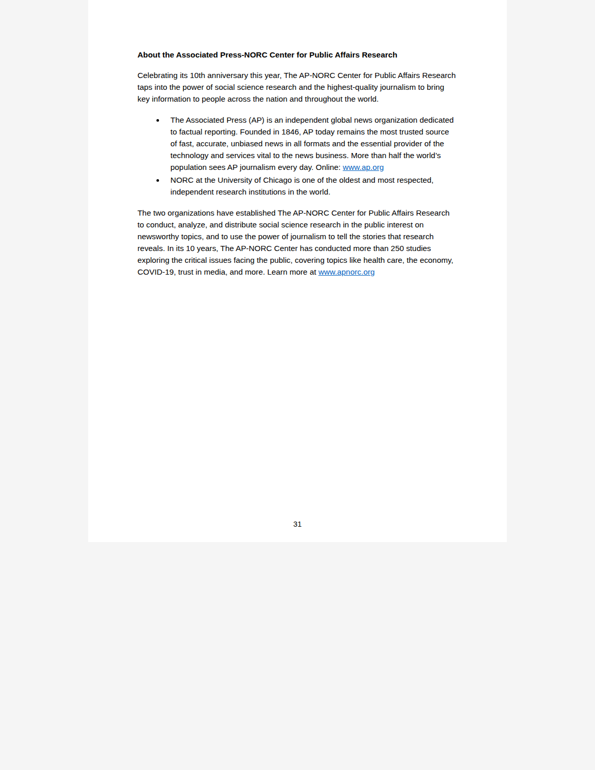About the Associated Press-NORC Center for Public Affairs Research
Celebrating its 10th anniversary this year, The AP-NORC Center for Public Affairs Research taps into the power of social science research and the highest-quality journalism to bring key information to people across the nation and throughout the world.
The Associated Press (AP) is an independent global news organization dedicated to factual reporting. Founded in 1846, AP today remains the most trusted source of fast, accurate, unbiased news in all formats and the essential provider of the technology and services vital to the news business. More than half the world’s population sees AP journalism every day. Online: www.ap.org
NORC at the University of Chicago is one of the oldest and most respected, independent research institutions in the world.
The two organizations have established The AP-NORC Center for Public Affairs Research to conduct, analyze, and distribute social science research in the public interest on newsworthy topics, and to use the power of journalism to tell the stories that research reveals. In its 10 years, The AP-NORC Center has conducted more than 250 studies exploring the critical issues facing the public, covering topics like health care, the economy, COVID-19, trust in media, and more. Learn more at www.apnorc.org
31